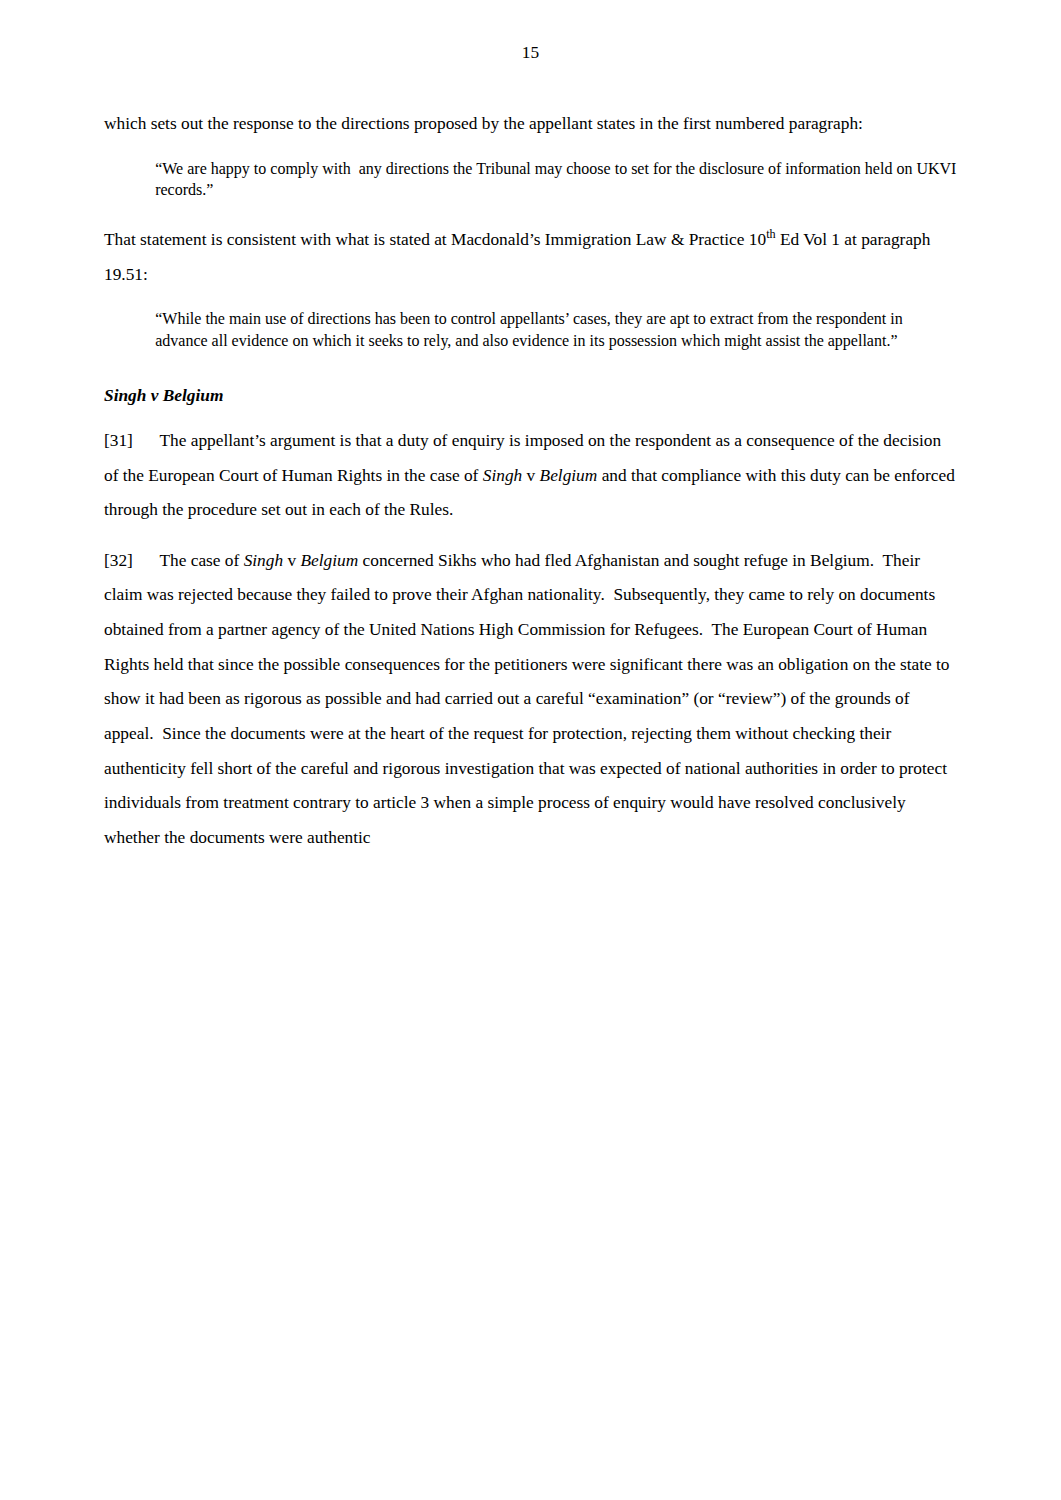15
which sets out the response to the directions proposed by the appellant states in the first numbered paragraph:
“We are happy to comply with any directions the Tribunal may choose to set for the disclosure of information held on UKVI records.”
That statement is consistent with what is stated at Macdonald’s Immigration Law & Practice 10th Ed Vol 1 at paragraph 19.51:
“While the main use of directions has been to control appellants’ cases, they are apt to extract from the respondent in advance all evidence on which it seeks to rely, and also evidence in its possession which might assist the appellant.”
Singh v Belgium
[31] The appellant’s argument is that a duty of enquiry is imposed on the respondent as a consequence of the decision of the European Court of Human Rights in the case of Singh v Belgium and that compliance with this duty can be enforced through the procedure set out in each of the Rules.
[32] The case of Singh v Belgium concerned Sikhs who had fled Afghanistan and sought refuge in Belgium. Their claim was rejected because they failed to prove their Afghan nationality. Subsequently, they came to rely on documents obtained from a partner agency of the United Nations High Commission for Refugees. The European Court of Human Rights held that since the possible consequences for the petitioners were significant there was an obligation on the state to show it had been as rigorous as possible and had carried out a careful “examination” (or “review”) of the grounds of appeal. Since the documents were at the heart of the request for protection, rejecting them without checking their authenticity fell short of the careful and rigorous investigation that was expected of national authorities in order to protect individuals from treatment contrary to article 3 when a simple process of enquiry would have resolved conclusively whether the documents were authentic